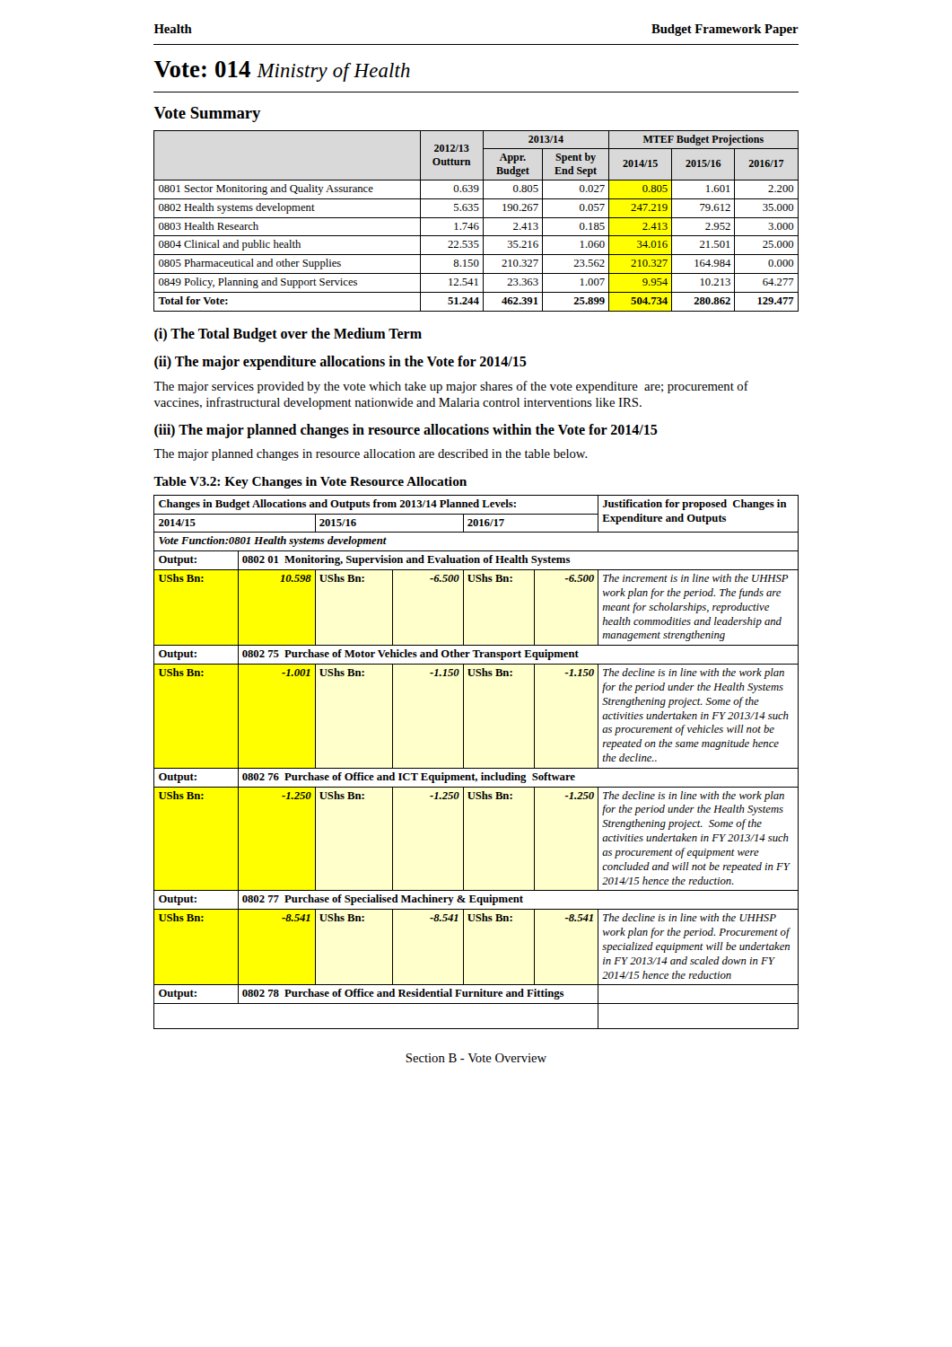Health
Budget Framework Paper
Vote: 014 Ministry of Health
Vote Summary
| | 2012/13 Outturn | 2013/14 | MTEF Budget Projections |
| --- | --- | --- | --- |
| Appr. Budget | Spent by End Sept | 2014/15 | 2015/16 | 2016/17 |
| 0801 Sector Monitoring and Quality Assurance | 0.639 | 0.805 | 0.027 | 0.805 | 1.601 | 2.200 |
| 0802 Health systems development | 5.635 | 190.267 | 0.057 | 247.219 | 79.612 | 35.000 |
| 0803 Health Research | 1.746 | 2.413 | 0.185 | 2.413 | 2.952 | 3.000 |
| 0804 Clinical and public health | 22.535 | 35.216 | 1.060 | 34.016 | 21.501 | 25.000 |
| 0805 Pharmaceutical and other Supplies | 8.150 | 210.327 | 23.562 | 210.327 | 164.984 | 0.000 |
| 0849 Policy, Planning and Support Services | 12.541 | 23.363 | 1.007 | 9.954 | 10.213 | 64.277 |
| Total for Vote: | 51.244 | 462.391 | 25.899 | 504.734 | 280.862 | 129.477 |
(i) The Total Budget over the Medium Term
(ii) The major expenditure allocations in the Vote for 2014/15
The major services provided by the vote which take up major shares of the vote expenditure are; procurement of vaccines, infrastructural development nationwide and Malaria control interventions like IRS.
(iii) The major planned changes in resource allocations within the Vote for 2014/15
The major planned changes in resource allocation are described in the table below.
Table V3.2: Key Changes in Vote Resource Allocation
| Changes in Budget Allocations and Outputs from 2013/14 Planned Levels: | Justification for proposed Changes in Expenditure and Outputs |
| 2014/15 | 2015/16 | 2016/17 |
| Vote Function:0801 Health systems development |
| Output: | 0802 01 Monitoring, Supervision and Evaluation of Health Systems |
| UShs Bn: | 10.598 | UShs Bn: | -6.500 | UShs Bn: | -6.500 | The increment is in line with the UHHSP work plan for the period. The funds are meant for scholarships, reproductive health commodities and leadership and management strengthening |
| Output: | 0802 75 Purchase of Motor Vehicles and Other Transport Equipment |
| UShs Bn: | -1.001 | UShs Bn: | -1.150 | UShs Bn: | -1.150 | The decline is in line with the work plan for the period under the Health Systems Strengthening project. Some of the activities undertaken in FY 2013/14 such as procurement of vehicles will not be repeated on the same magnitude hence the decline.. |
| Output: | 0802 76 Purchase of Office and ICT Equipment, including Software |
| UShs Bn: | -1.250 | UShs Bn: | -1.250 | UShs Bn: | -1.250 | The decline is in line with the work plan for the period under the Health Systems Strengthening project. Some of the activities undertaken in FY 2013/14 such as procurement of equipment were concluded and will not be repeated in FY 2014/15 hence the reduction. |
| Output: | 0802 77 Purchase of Specialised Machinery & Equipment |
| UShs Bn: | -8.541 | UShs Bn: | -8.541 | UShs Bn: | -8.541 | The decline is in line with the UHHSP work plan for the period. Procurement of specialized equipment will be undertaken in FY 2013/14 and scaled down in FY 2014/15 hence the reduction |
| Output: | 0802 78 Purchase of Office and Residential Furniture and Fittings | |
Section B - Vote Overview